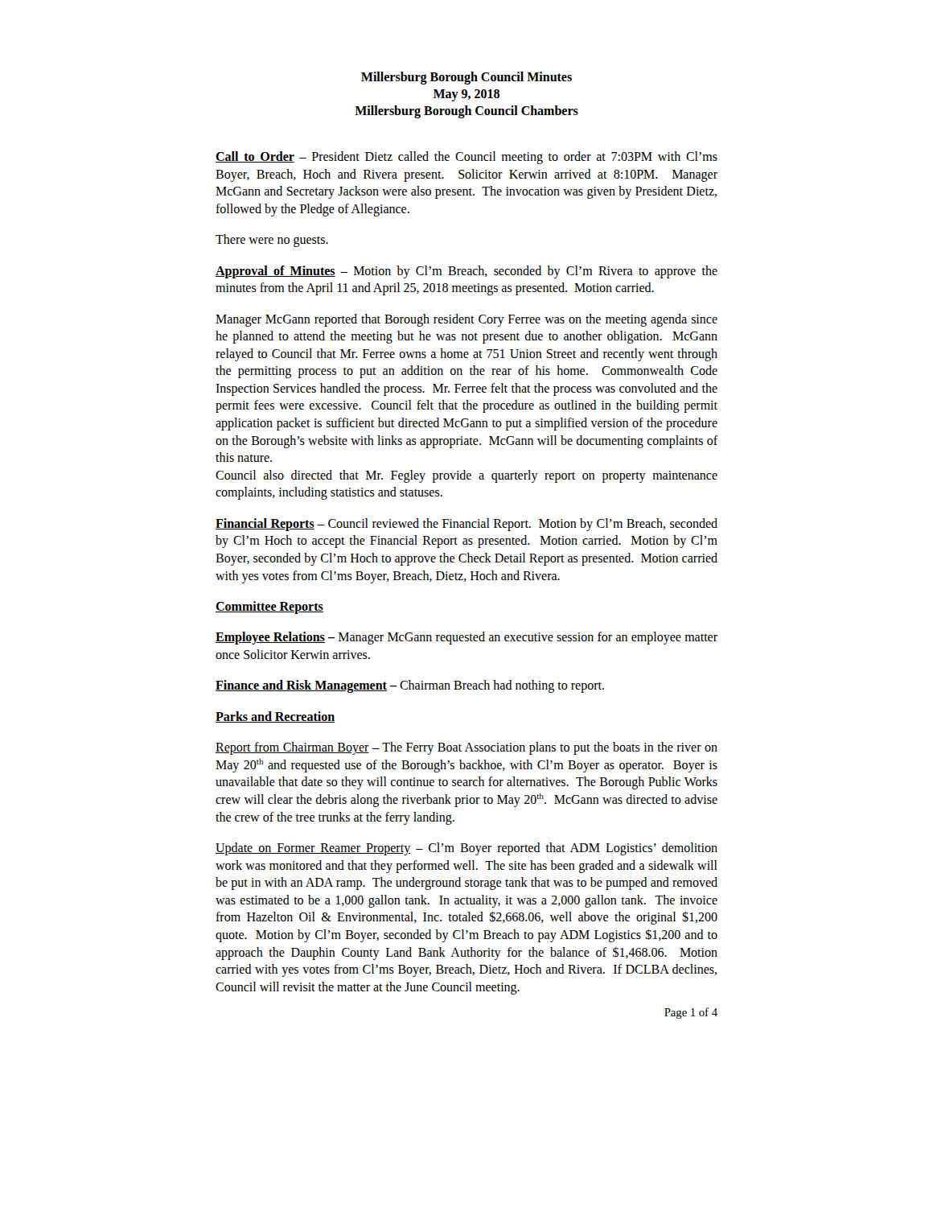Millersburg Borough Council Minutes
May 9, 2018
Millersburg Borough Council Chambers
Call to Order – President Dietz called the Council meeting to order at 7:03PM with Cl’ms Boyer, Breach, Hoch and Rivera present. Solicitor Kerwin arrived at 8:10PM. Manager McGann and Secretary Jackson were also present. The invocation was given by President Dietz, followed by the Pledge of Allegiance.
There were no guests.
Approval of Minutes – Motion by Cl’m Breach, seconded by Cl’m Rivera to approve the minutes from the April 11 and April 25, 2018 meetings as presented. Motion carried.
Manager McGann reported that Borough resident Cory Ferree was on the meeting agenda since he planned to attend the meeting but he was not present due to another obligation. McGann relayed to Council that Mr. Ferree owns a home at 751 Union Street and recently went through the permitting process to put an addition on the rear of his home. Commonwealth Code Inspection Services handled the process. Mr. Ferree felt that the process was convoluted and the permit fees were excessive. Council felt that the procedure as outlined in the building permit application packet is sufficient but directed McGann to put a simplified version of the procedure on the Borough’s website with links as appropriate. McGann will be documenting complaints of this nature.
Council also directed that Mr. Fegley provide a quarterly report on property maintenance complaints, including statistics and statuses.
Financial Reports – Council reviewed the Financial Report. Motion by Cl’m Breach, seconded by Cl’m Hoch to accept the Financial Report as presented. Motion carried. Motion by Cl’m Boyer, seconded by Cl’m Hoch to approve the Check Detail Report as presented. Motion carried with yes votes from Cl’ms Boyer, Breach, Dietz, Hoch and Rivera.
Committee Reports
Employee Relations – Manager McGann requested an executive session for an employee matter once Solicitor Kerwin arrives.
Finance and Risk Management – Chairman Breach had nothing to report.
Parks and Recreation
Report from Chairman Boyer – The Ferry Boat Association plans to put the boats in the river on May 20th and requested use of the Borough’s backhoe, with Cl’m Boyer as operator. Boyer is unavailable that date so they will continue to search for alternatives. The Borough Public Works crew will clear the debris along the riverbank prior to May 20th. McGann was directed to advise the crew of the tree trunks at the ferry landing.
Update on Former Reamer Property – Cl’m Boyer reported that ADM Logistics’ demolition work was monitored and that they performed well. The site has been graded and a sidewalk will be put in with an ADA ramp. The underground storage tank that was to be pumped and removed was estimated to be a 1,000 gallon tank. In actuality, it was a 2,000 gallon tank. The invoice from Hazelton Oil & Environmental, Inc. totaled $2,668.06, well above the original $1,200 quote. Motion by Cl’m Boyer, seconded by Cl’m Breach to pay ADM Logistics $1,200 and to approach the Dauphin County Land Bank Authority for the balance of $1,468.06. Motion carried with yes votes from Cl’ms Boyer, Breach, Dietz, Hoch and Rivera. If DCLBA declines, Council will revisit the matter at the June Council meeting.
Page 1 of 4